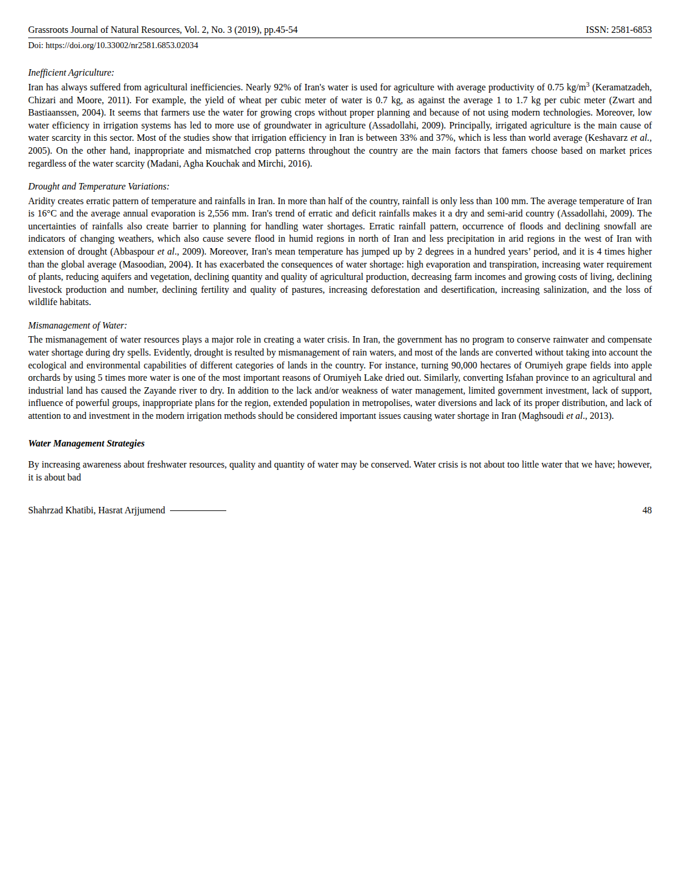Grassroots Journal of Natural Resources, Vol. 2, No. 3 (2019), pp.45-54 ISSN: 2581-6853
Doi: https://doi.org/10.33002/nr2581.6853.02034
Inefficient Agriculture:
Iran has always suffered from agricultural inefficiencies. Nearly 92% of Iran's water is used for agriculture with average productivity of 0.75 kg/m3 (Keramatzadeh, Chizari and Moore, 2011). For example, the yield of wheat per cubic meter of water is 0.7 kg, as against the average 1 to 1.7 kg per cubic meter (Zwart and Bastiaanssen, 2004). It seems that farmers use the water for growing crops without proper planning and because of not using modern technologies. Moreover, low water efficiency in irrigation systems has led to more use of groundwater in agriculture (Assadollahi, 2009). Principally, irrigated agriculture is the main cause of water scarcity in this sector. Most of the studies show that irrigation efficiency in Iran is between 33% and 37%, which is less than world average (Keshavarz et al., 2005). On the other hand, inappropriate and mismatched crop patterns throughout the country are the main factors that famers choose based on market prices regardless of the water scarcity (Madani, Agha Kouchak and Mirchi, 2016).
Drought and Temperature Variations:
Aridity creates erratic pattern of temperature and rainfalls in Iran. In more than half of the country, rainfall is only less than 100 mm. The average temperature of Iran is 16°C and the average annual evaporation is 2,556 mm. Iran's trend of erratic and deficit rainfalls makes it a dry and semi-arid country (Assadollahi, 2009). The uncertainties of rainfalls also create barrier to planning for handling water shortages. Erratic rainfall pattern, occurrence of floods and declining snowfall are indicators of changing weathers, which also cause severe flood in humid regions in north of Iran and less precipitation in arid regions in the west of Iran with extension of drought (Abbaspour et al., 2009). Moreover, Iran's mean temperature has jumped up by 2 degrees in a hundred years’ period, and it is 4 times higher than the global average (Masoodian, 2004). It has exacerbated the consequences of water shortage: high evaporation and transpiration, increasing water requirement of plants, reducing aquifers and vegetation, declining quantity and quality of agricultural production, decreasing farm incomes and growing costs of living, declining livestock production and number, declining fertility and quality of pastures, increasing deforestation and desertification, increasing salinization, and the loss of wildlife habitats.
Mismanagement of Water:
The mismanagement of water resources plays a major role in creating a water crisis. In Iran, the government has no program to conserve rainwater and compensate water shortage during dry spells. Evidently, drought is resulted by mismanagement of rain waters, and most of the lands are converted without taking into account the ecological and environmental capabilities of different categories of lands in the country. For instance, turning 90,000 hectares of Orumiyeh grape fields into apple orchards by using 5 times more water is one of the most important reasons of Orumiyeh Lake dried out. Similarly, converting Isfahan province to an agricultural and industrial land has caused the Zayande river to dry. In addition to the lack and/or weakness of water management, limited government investment, lack of support, influence of powerful groups, inappropriate plans for the region, extended population in metropolises, water diversions and lack of its proper distribution, and lack of attention to and investment in the modern irrigation methods should be considered important issues causing water shortage in Iran (Maghsoudi et al., 2013).
Water Management Strategies
By increasing awareness about freshwater resources, quality and quantity of water may be conserved. Water crisis is not about too little water that we have; however, it is about bad
Shahrzad Khatibi, Hasrat Arjjumend
48